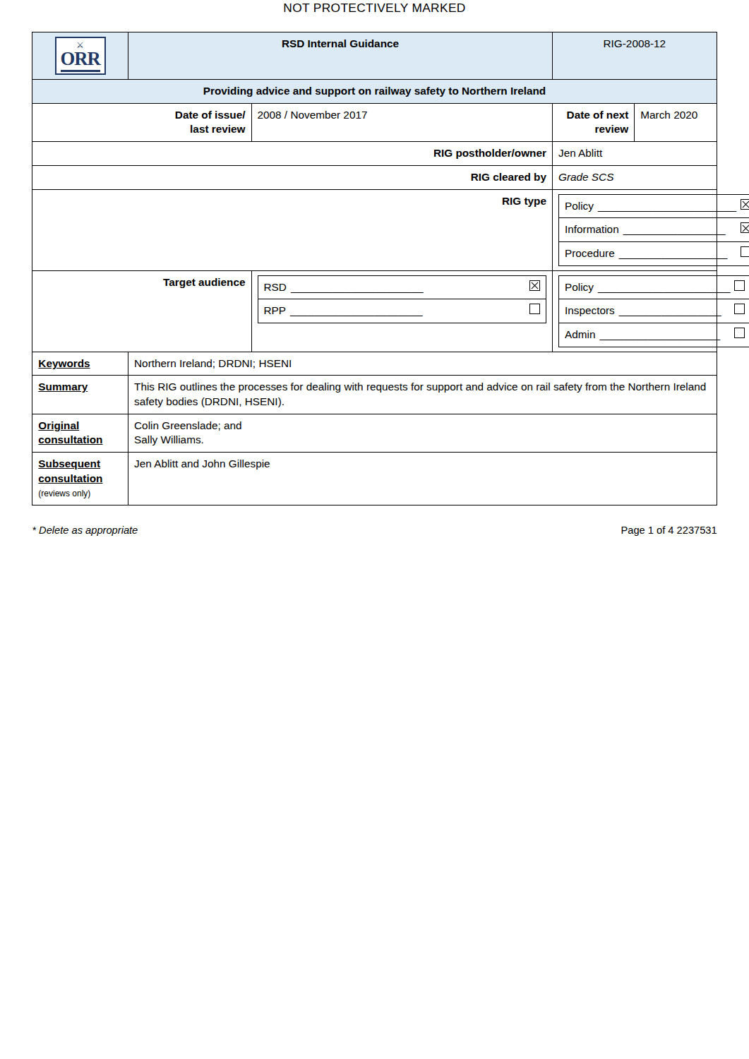NOT PROTECTIVELY MARKED
| ⚔ ORR | RSD Internal Guidance | RIG-2008-12 |
| Providing advice and support on railway safety to Northern Ireland |
| Date of issue/ last review | 2008 / November 2017 | Date of next review | March 2020 |
| RIG postholder/owner | Jen Ablitt |
| RIG cleared by | Grade SCS |
| RIG type | / Policy _______________________ / / Information _________________ / / Procedure __________________ / |
| Target audience | / RSD ______________________ / / RPP ______________________ / | / Policy ______________________ / / Inspectors _________________ / / Admin ____________________ / |
| Keywords | Northern Ireland; DRDNI; HSENI |
| Summary | This RIG outlines the processes for dealing with requests for support and advice on rail safety from the Northern Ireland safety bodies (DRDNI, HSENI). |
| Original consultation | Colin Greenslade; and Sally Williams. |
| Subsequent consultation (reviews only) | Jen Ablitt and John Gillespie |
* Delete as appropriate
Page 1 of 4 2237531